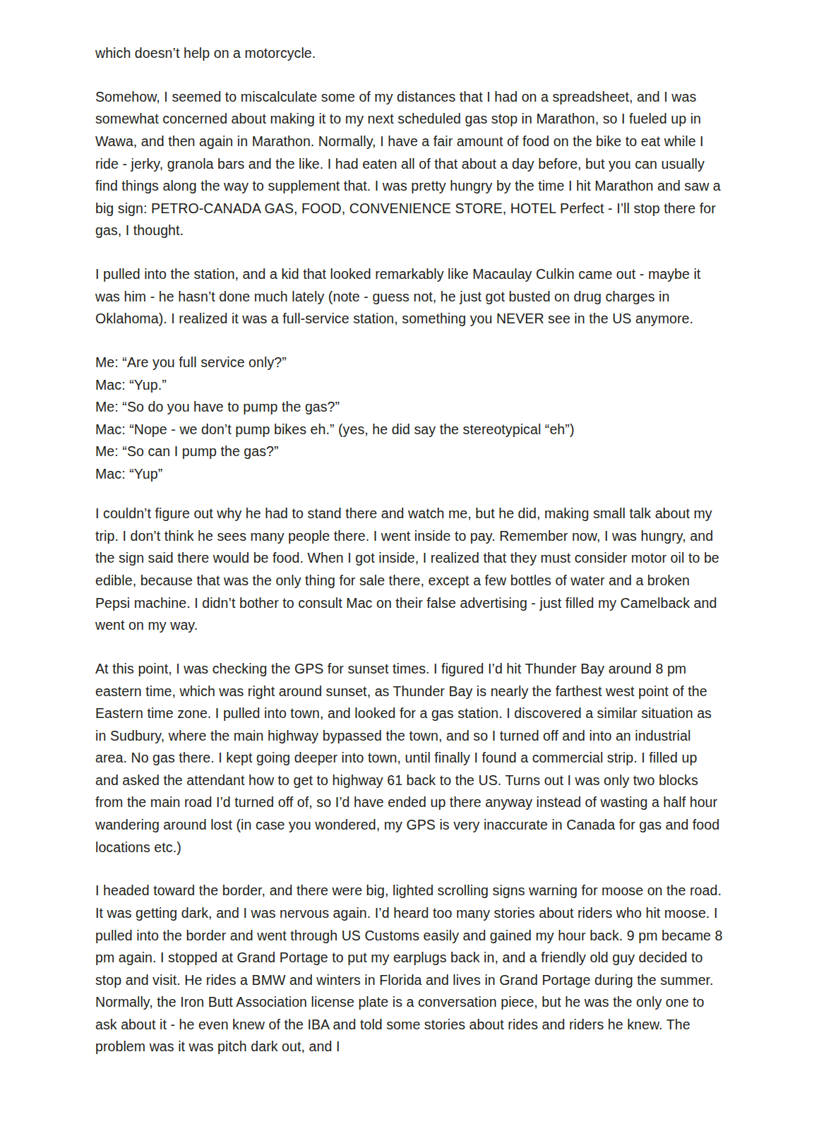which doesn’t help on a motorcycle.
Somehow, I seemed to miscalculate some of my distances that I had on a spreadsheet, and I was somewhat concerned about making it to my next scheduled gas stop in Marathon, so I fueled up in Wawa, and then again in Marathon. Normally, I have a fair amount of food on the bike to eat while I ride - jerky, granola bars and the like. I had eaten all of that about a day before, but you can usually find things along the way to supplement that. I was pretty hungry by the time I hit Marathon and saw a big sign: PETRO-CANADA GAS, FOOD, CONVENIENCE STORE, HOTEL Perfect - I’ll stop there for gas, I thought.
I pulled into the station, and a kid that looked remarkably like Macaulay Culkin came out - maybe it was him - he hasn’t done much lately (note - guess not, he just got busted on drug charges in Oklahoma). I realized it was a full-service station, something you NEVER see in the US anymore.
Me: “Are you full service only?”
Mac: “Yup.”
Me: “So do you have to pump the gas?”
Mac: “Nope - we don’t pump bikes eh.” (yes, he did say the stereotypical “eh”)
Me: “So can I pump the gas?”
Mac: “Yup”
I couldn’t figure out why he had to stand there and watch me, but he did, making small talk about my trip. I don’t think he sees many people there. I went inside to pay. Remember now, I was hungry, and the sign said there would be food. When I got inside, I realized that they must consider motor oil to be edible, because that was the only thing for sale there, except a few bottles of water and a broken Pepsi machine. I didn’t bother to consult Mac on their false advertising - just filled my Camelback and went on my way.
At this point, I was checking the GPS for sunset times. I figured I’d hit Thunder Bay around 8 pm eastern time, which was right around sunset, as Thunder Bay is nearly the farthest west point of the Eastern time zone. I pulled into town, and looked for a gas station. I discovered a similar situation as in Sudbury, where the main highway bypassed the town, and so I turned off and into an industrial area. No gas there. I kept going deeper into town, until finally I found a commercial strip. I filled up and asked the attendant how to get to highway 61 back to the US. Turns out I was only two blocks from the main road I’d turned off of, so I’d have ended up there anyway instead of wasting a half hour wandering around lost (in case you wondered, my GPS is very inaccurate in Canada for gas and food locations etc.)
I headed toward the border, and there were big, lighted scrolling signs warning for moose on the road. It was getting dark, and I was nervous again. I’d heard too many stories about riders who hit moose. I pulled into the border and went through US Customs easily and gained my hour back. 9 pm became 8 pm again. I stopped at Grand Portage to put my earplugs back in, and a friendly old guy decided to stop and visit. He rides a BMW and winters in Florida and lives in Grand Portage during the summer. Normally, the Iron Butt Association license plate is a conversation piece, but he was the only one to ask about it - he even knew of the IBA and told some stories about rides and riders he knew. The problem was it was pitch dark out, and I